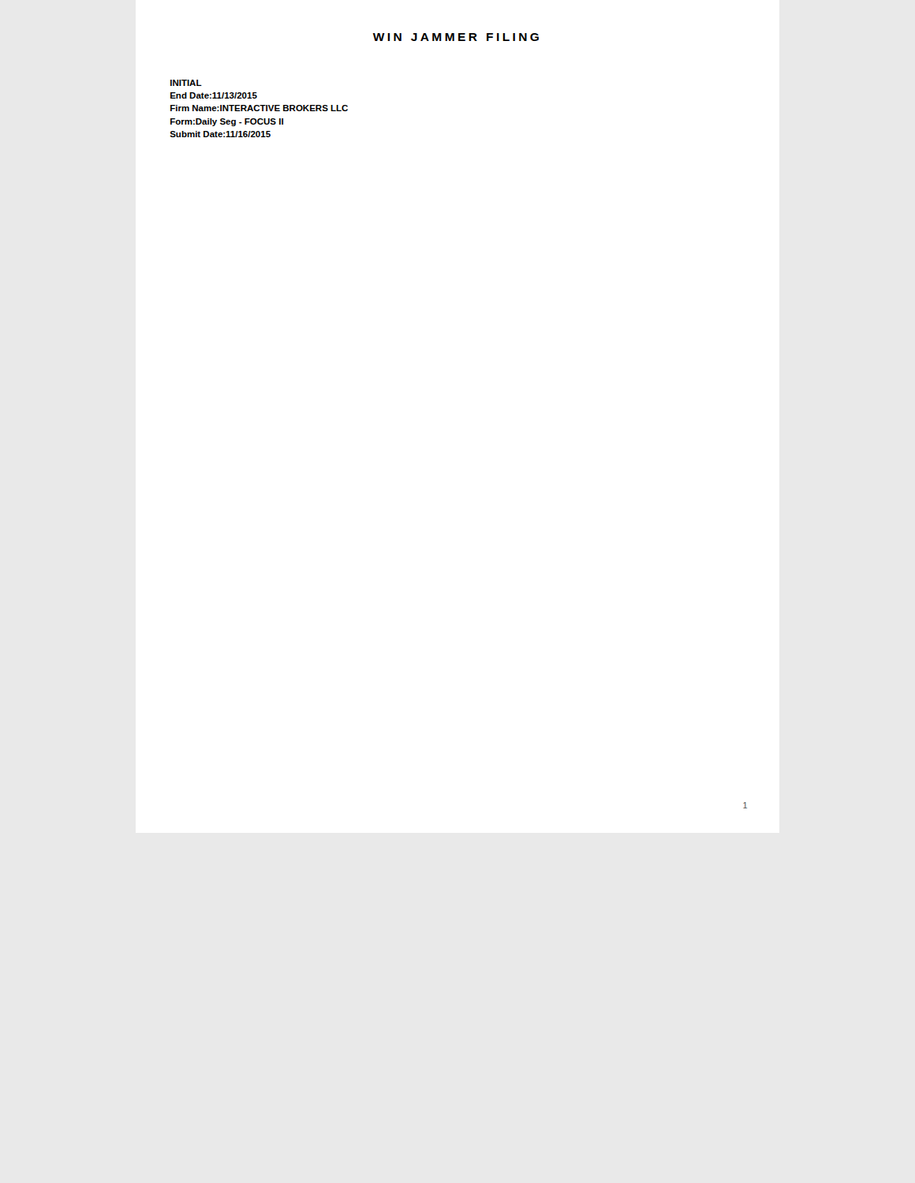WIN JAMMER FILING
INITIAL
End Date:11/13/2015
Firm Name:INTERACTIVE BROKERS LLC
Form:Daily Seg - FOCUS II
Submit Date:11/16/2015
1